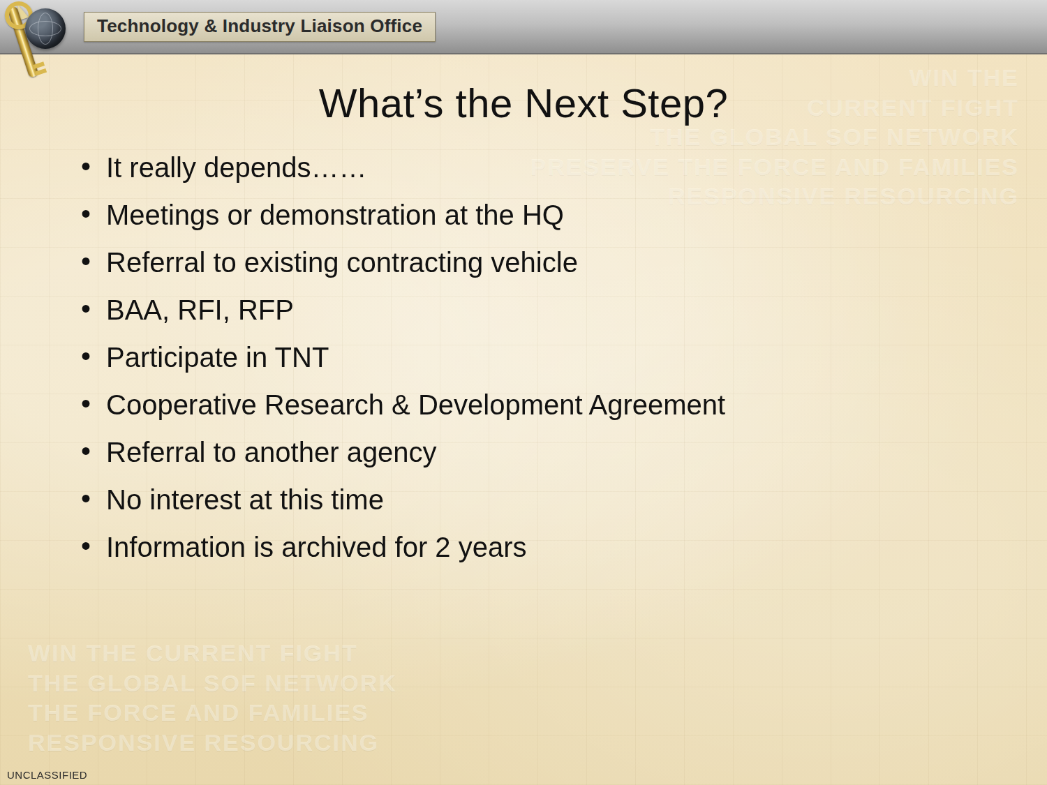Technology & Industry Liaison Office
WIN THE
CURRENT FIGHT
THE GLOBAL SOF NETWORK
PRESERVE THE FORCE AND FAMILIES
RESPONSIVE RESOURCING
WIN THE CURRENT FIGHT
THE GLOBAL SOF NETWORK
THE FORCE AND FAMILIES
RESPONSIVE RESOURCING
What’s the Next Step?
It really depends……
Meetings or demonstration at the HQ
Referral to existing contracting vehicle
BAA, RFI, RFP
Participate in TNT
Cooperative Research & Development Agreement
Referral to another agency
No interest at this time
Information is archived for 2 years
UNCLASSIFIED